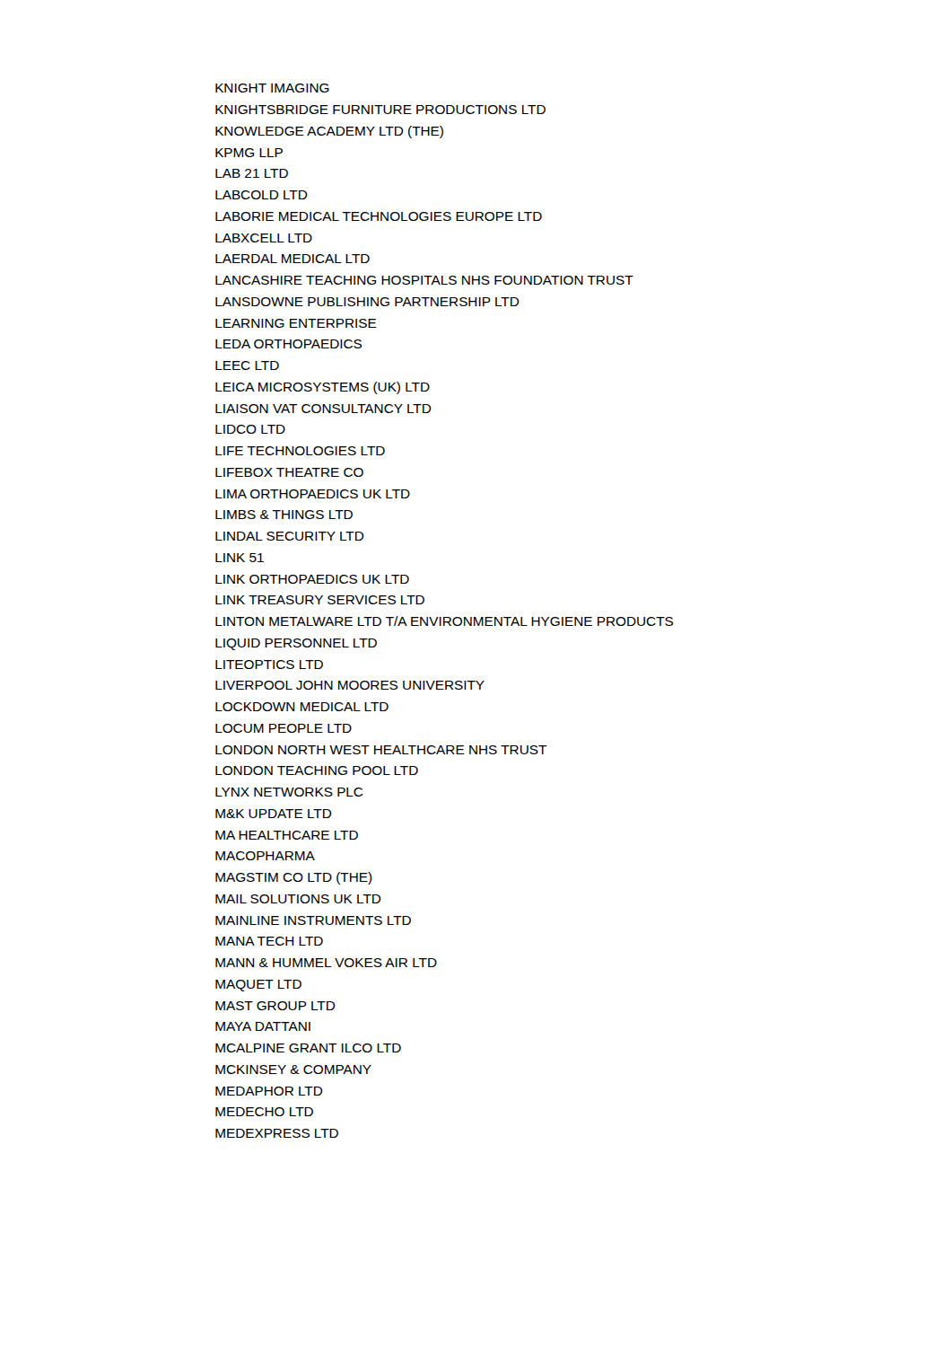KNIGHT IMAGING
KNIGHTSBRIDGE FURNITURE PRODUCTIONS LTD
KNOWLEDGE ACADEMY LTD (THE)
KPMG LLP
LAB 21 LTD
LABCOLD LTD
LABORIE MEDICAL TECHNOLOGIES EUROPE LTD
LABXCELL LTD
LAERDAL MEDICAL LTD
LANCASHIRE TEACHING HOSPITALS NHS FOUNDATION TRUST
LANSDOWNE PUBLISHING PARTNERSHIP LTD
LEARNING ENTERPRISE
LEDA ORTHOPAEDICS
LEEC LTD
LEICA MICROSYSTEMS (UK) LTD
LIAISON VAT CONSULTANCY LTD
LIDCO LTD
LIFE TECHNOLOGIES LTD
LIFEBOX THEATRE CO
LIMA ORTHOPAEDICS UK LTD
LIMBS & THINGS LTD
LINDAL SECURITY LTD
LINK 51
LINK ORTHOPAEDICS UK LTD
LINK TREASURY SERVICES LTD
LINTON METALWARE LTD T/A ENVIRONMENTAL HYGIENE PRODUCTS
LIQUID PERSONNEL LTD
LITEOPTICS LTD
LIVERPOOL JOHN MOORES UNIVERSITY
LOCKDOWN MEDICAL LTD
LOCUM PEOPLE LTD
LONDON NORTH WEST HEALTHCARE NHS TRUST
LONDON TEACHING POOL LTD
LYNX NETWORKS PLC
M&K UPDATE LTD
MA HEALTHCARE LTD
MACOPHARMA
MAGSTIM CO LTD (THE)
MAIL SOLUTIONS UK LTD
MAINLINE INSTRUMENTS LTD
MANA TECH LTD
MANN & HUMMEL VOKES AIR LTD
MAQUET LTD
MAST GROUP LTD
MAYA DATTANI
MCALPINE GRANT ILCO LTD
MCKINSEY & COMPANY
MEDAPHOR LTD
MEDECHO LTD
MEDEXPRESS LTD